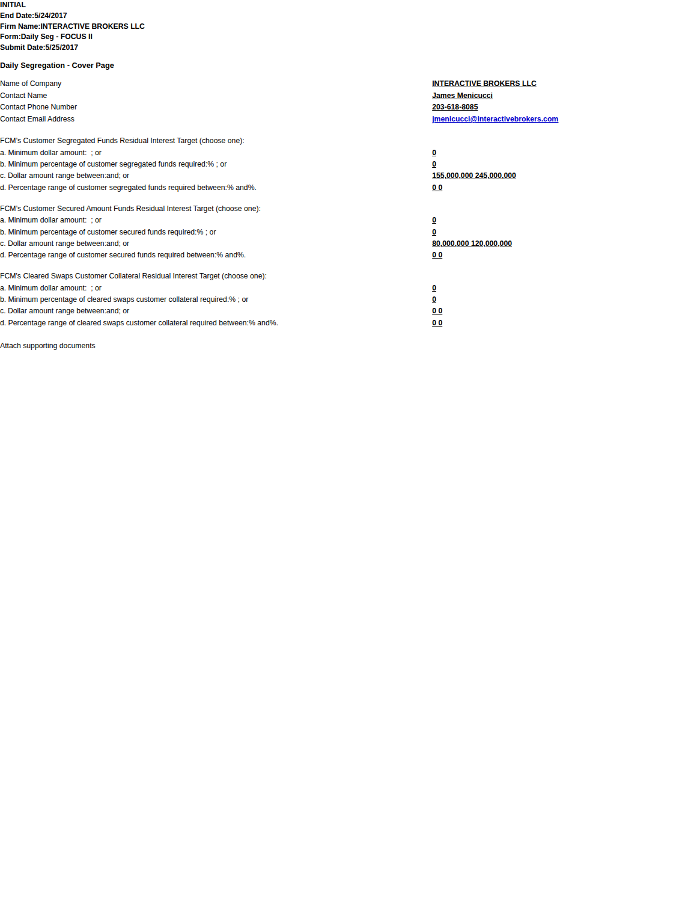INITIAL
End Date:5/24/2017
Firm Name:INTERACTIVE BROKERS LLC
Form:Daily Seg - FOCUS II
Submit Date:5/25/2017
Daily Segregation - Cover Page
| Name of Company | INTERACTIVE BROKERS LLC |
| Contact Name | James Menicucci |
| Contact Phone Number | 203-618-8085 |
| Contact Email Address | jmenicucci@interactivebrokers.com |
FCM’s Customer Segregated Funds Residual Interest Target (choose one):
| a. Minimum dollar amount: ; or | 0 |
| b. Minimum percentage of customer segregated funds required:% ; or | 0 |
| c. Dollar amount range between:and; or | 155,000,000 245,000,000 |
| d. Percentage range of customer segregated funds required between:% and%. | 0 0 |
FCM’s Customer Secured Amount Funds Residual Interest Target (choose one):
| a. Minimum dollar amount: ; or | 0 |
| b. Minimum percentage of customer secured funds required:% ; or | 0 |
| c. Dollar amount range between:and; or | 80,000,000 120,000,000 |
| d. Percentage range of customer secured funds required between:% and%. | 0 0 |
FCM's Cleared Swaps Customer Collateral Residual Interest Target (choose one):
| a. Minimum dollar amount: ; or | 0 |
| b. Minimum percentage of cleared swaps customer collateral required:% ; or | 0 |
| c. Dollar amount range between:and; or | 0 0 |
| d. Percentage range of cleared swaps customer collateral required between:% and%. | 0 0 |
Attach supporting documents
2